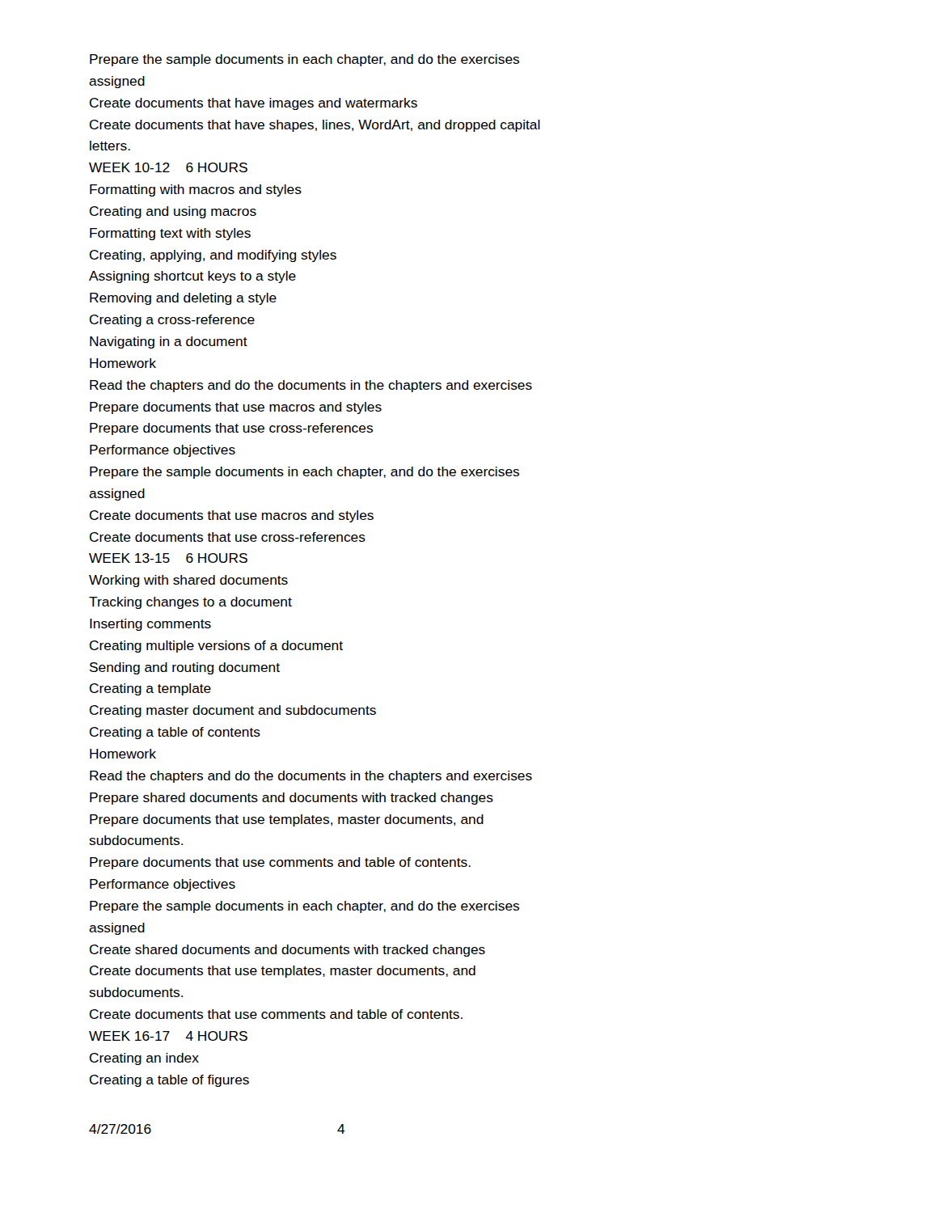Prepare the sample documents in each chapter, and do the exercises
assigned
Create documents that have images and watermarks
Create documents that have shapes, lines, WordArt, and dropped capital
letters.
WEEK 10-12 6 HOURS
Formatting with macros and styles
Creating and using macros
Formatting text with styles
Creating, applying, and modifying styles
Assigning shortcut keys to a style
Removing and deleting a style
Creating a cross-reference
Navigating in a document
Homework
Read the chapters and do the documents in the chapters and exercises
Prepare documents that use macros and styles
Prepare documents that use cross-references
Performance objectives
Prepare the sample documents in each chapter, and do the exercises
assigned
Create documents that use macros and styles
Create documents that use cross-references
WEEK 13-15 6 HOURS
Working with shared documents
Tracking changes to a document
Inserting comments
Creating multiple versions of a document
Sending and routing document
Creating a template
Creating master document and subdocuments
Creating a table of contents
Homework
Read the chapters and do the documents in the chapters and exercises
Prepare shared documents and documents with tracked changes
Prepare documents that use templates, master documents, and
subdocuments.
Prepare documents that use comments and table of contents.
Performance objectives
Prepare the sample documents in each chapter, and do the exercises
assigned
Create shared documents and documents with tracked changes
Create documents that use templates, master documents, and
subdocuments.
Create documents that use comments and table of contents.
WEEK 16-17 4 HOURS
Creating an index
Creating a table of figures
4/27/2016 4